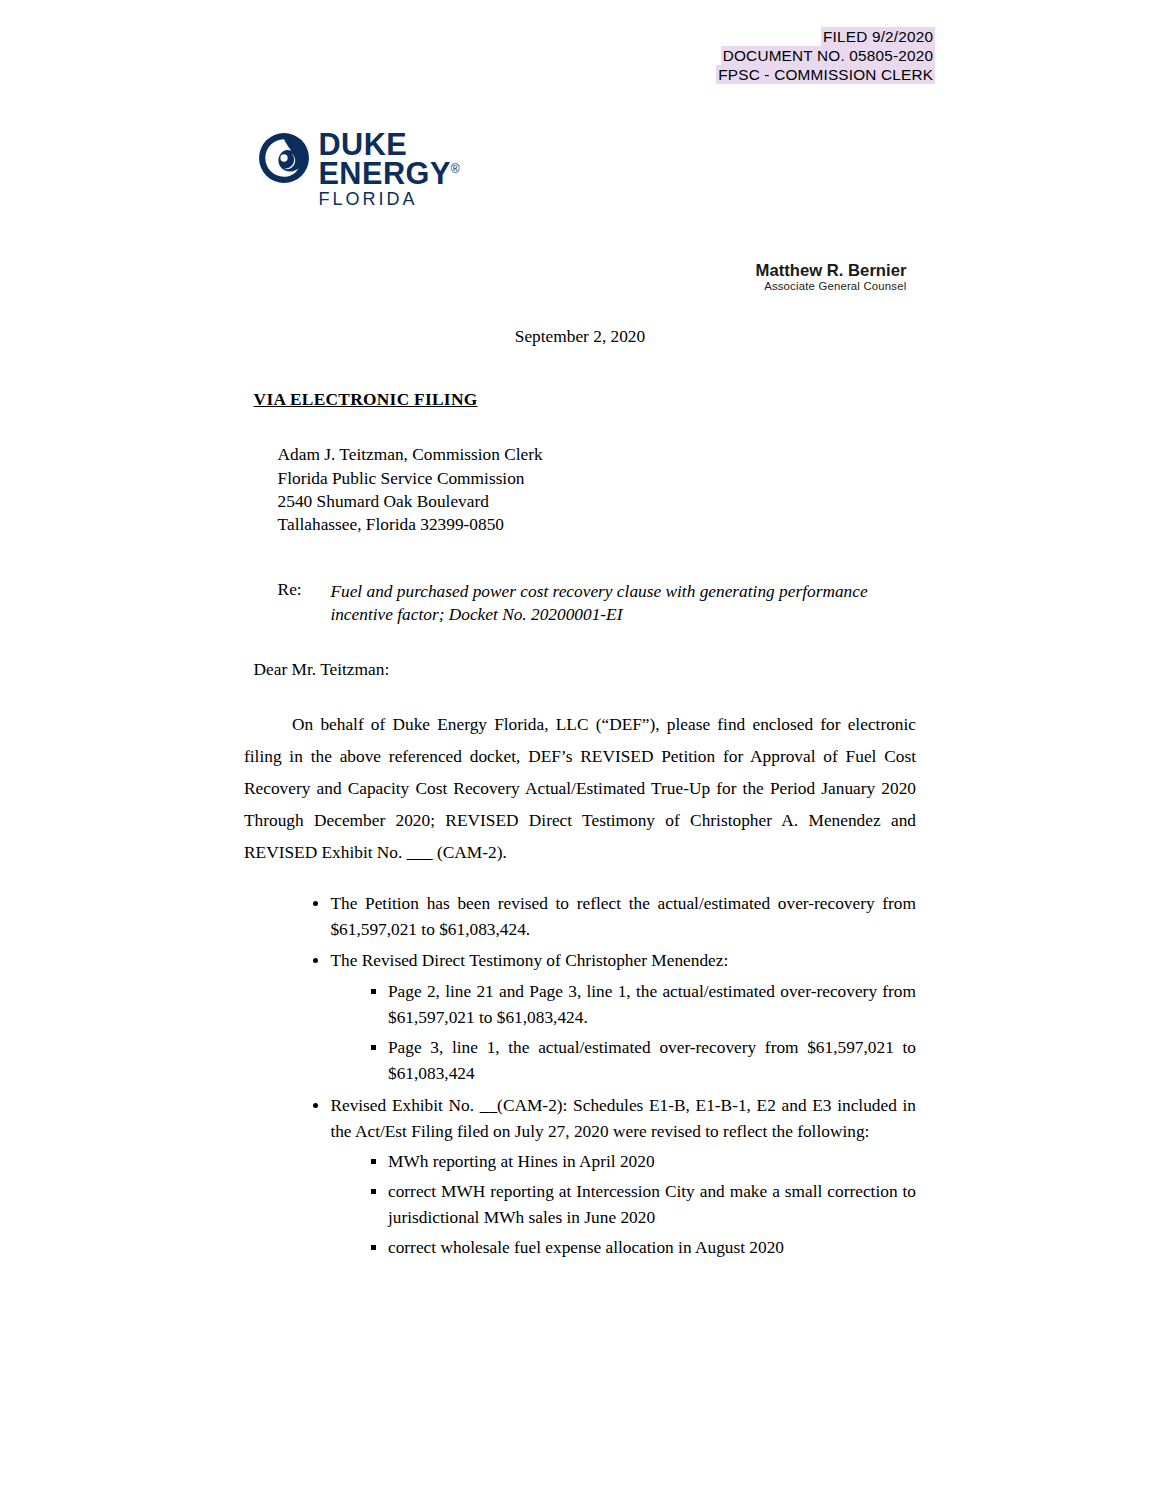FILED 9/2/2020
DOCUMENT NO. 05805-2020
FPSC - COMMISSION CLERK
DUKE
ENERGY®
FLORIDA
Matthew R. Bernier
Associate General Counsel
September 2, 2020
VIA ELECTRONIC FILING
Adam J. Teitzman, Commission Clerk
Florida Public Service Commission
2540 Shumard Oak Boulevard
Tallahassee, Florida 32399-0850
Re:
Fuel and purchased power cost recovery clause with generating performance incentive factor; Docket No. 20200001-EI
Dear Mr. Teitzman:
On behalf of Duke Energy Florida, LLC (“DEF”), please find enclosed for electronic filing in the above referenced docket, DEF’s REVISED Petition for Approval of Fuel Cost Recovery and Capacity Cost Recovery Actual/Estimated True-Up for the Period January 2020 Through December 2020; REVISED Direct Testimony of Christopher A. Menendez and REVISED Exhibit No. ___ (CAM-2).
The Petition has been revised to reflect the actual/estimated over-recovery from $61,597,021 to $61,083,424.
The Revised Direct Testimony of Christopher Menendez:
Page 2, line 21 and Page 3, line 1, the actual/estimated over-recovery from $61,597,021 to $61,083,424.
Page 3, line 1, the actual/estimated over-recovery from $61,597,021 to $61,083,424
Revised Exhibit No. __(CAM-2): Schedules E1-B, E1-B-1, E2 and E3 included in the Act/Est Filing filed on July 27, 2020 were revised to reflect the following:
MWh reporting at Hines in April 2020
correct MWH reporting at Intercession City and make a small correction to jurisdictional MWh sales in June 2020
correct wholesale fuel expense allocation in August 2020